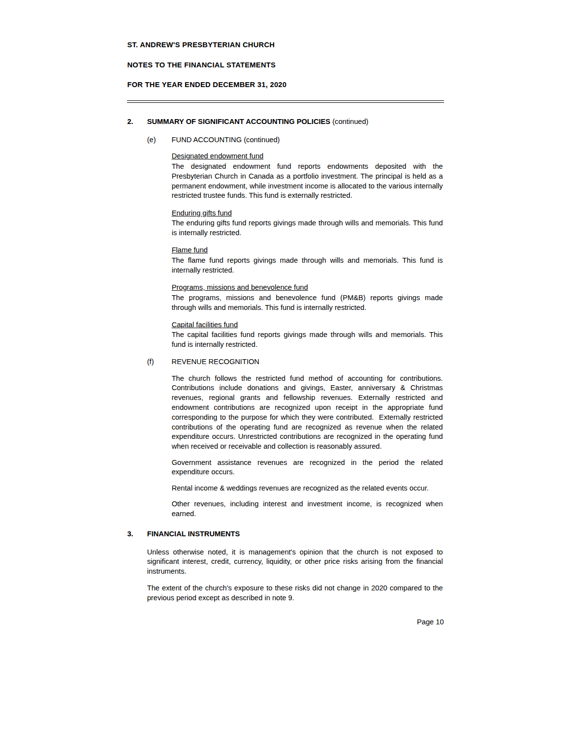ST. ANDREW'S PRESBYTERIAN CHURCH
NOTES TO THE FINANCIAL STATEMENTS
FOR THE YEAR ENDED DECEMBER 31, 2020
2.
SUMMARY OF SIGNIFICANT ACCOUNTING POLICIES (continued)
(e)
FUND ACCOUNTING (continued)
Designated endowment fund
The designated endowment fund reports endowments deposited with the Presbyterian Church in Canada as a portfolio investment. The principal is held as a permanent endowment, while investment income is allocated to the various internally restricted trustee funds. This fund is externally restricted.
Enduring gifts fund
The enduring gifts fund reports givings made through wills and memorials. This fund is internally restricted.
Flame fund
The flame fund reports givings made through wills and memorials. This fund is internally restricted.
Programs, missions and benevolence fund
The programs, missions and benevolence fund (PM&B) reports givings made through wills and memorials. This fund is internally restricted.
Capital facilities fund
The capital facilities fund reports givings made through wills and memorials. This fund is internally restricted.
(f)
REVENUE RECOGNITION
The church follows the restricted fund method of accounting for contributions. Contributions include donations and givings, Easter, anniversary & Christmas revenues, regional grants and fellowship revenues. Externally restricted and endowment contributions are recognized upon receipt in the appropriate fund corresponding to the purpose for which they were contributed. Externally restricted contributions of the operating fund are recognized as revenue when the related expenditure occurs. Unrestricted contributions are recognized in the operating fund when received or receivable and collection is reasonably assured.
Government assistance revenues are recognized in the period the related expenditure occurs.
Rental income & weddings revenues are recognized as the related events occur.
Other revenues, including interest and investment income, is recognized when earned.
3.
FINANCIAL INSTRUMENTS
Unless otherwise noted, it is management's opinion that the church is not exposed to significant interest, credit, currency, liquidity, or other price risks arising from the financial instruments.
The extent of the church's exposure to these risks did not change in 2020 compared to the previous period except as described in note 9.
Page 10